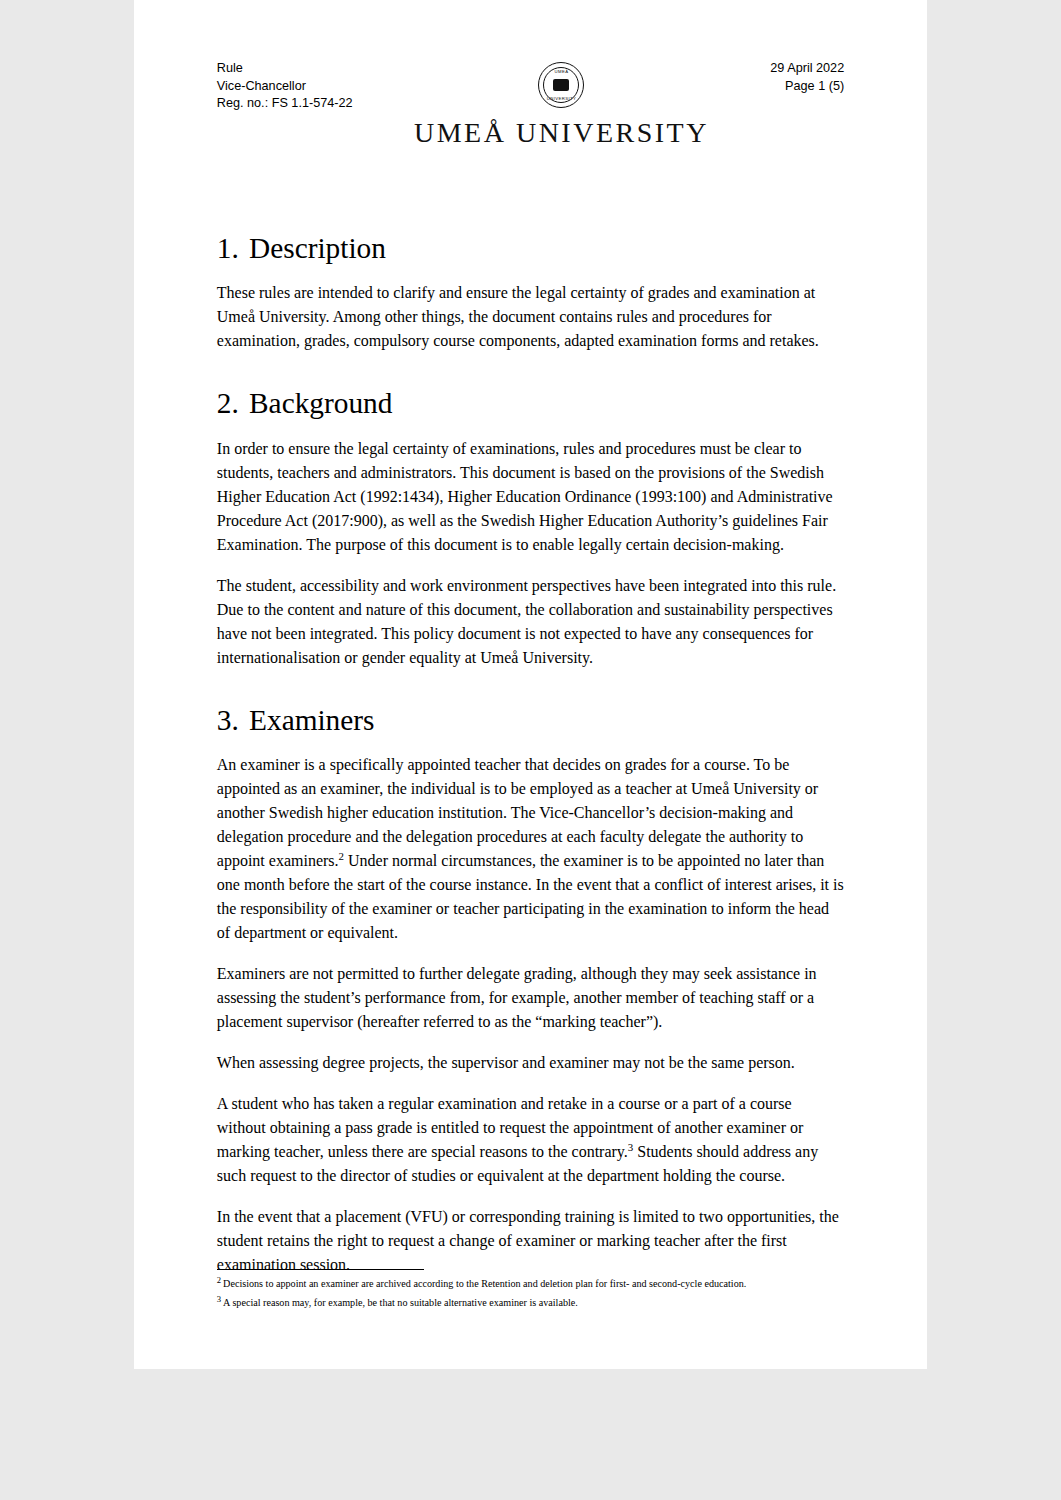Rule
Vice-Chancellor
Reg. no.: FS 1.1-574-22
UMEÅ
UNIVERSITY
UMEÅ UNIVERSITY
29 April 2022
Page 1 (5)
1. Description
These rules are intended to clarify and ensure the legal certainty of grades and examination at Umeå University. Among other things, the document contains rules and procedures for examination, grades, compulsory course components, adapted examination forms and retakes.
2. Background
In order to ensure the legal certainty of examinations, rules and procedures must be clear to students, teachers and administrators. This document is based on the provisions of the Swedish Higher Education Act (1992:1434), Higher Education Ordinance (1993:100) and Administrative Procedure Act (2017:900), as well as the Swedish Higher Education Authority’s guidelines Fair Examination. The purpose of this document is to enable legally certain decision-making.
The student, accessibility and work environment perspectives have been integrated into this rule. Due to the content and nature of this document, the collaboration and sustainability perspectives have not been integrated. This policy document is not expected to have any consequences for internationalisation or gender equality at Umeå University.
3. Examiners
An examiner is a specifically appointed teacher that decides on grades for a course. To be appointed as an examiner, the individual is to be employed as a teacher at Umeå University or another Swedish higher education institution. The Vice-Chancellor’s decision-making and delegation procedure and the delegation procedures at each faculty delegate the authority to appoint examiners.2 Under normal circumstances, the examiner is to be appointed no later than one month before the start of the course instance. In the event that a conflict of interest arises, it is the responsibility of the examiner or teacher participating in the examination to inform the head of department or equivalent.
Examiners are not permitted to further delegate grading, although they may seek assistance in assessing the student’s performance from, for example, another member of teaching staff or a placement supervisor (hereafter referred to as the “marking teacher”).
When assessing degree projects, the supervisor and examiner may not be the same person.
A student who has taken a regular examination and retake in a course or a part of a course without obtaining a pass grade is entitled to request the appointment of another examiner or marking teacher, unless there are special reasons to the contrary.3 Students should address any such request to the director of studies or equivalent at the department holding the course.
In the event that a placement (VFU) or corresponding training is limited to two opportunities, the student retains the right to request a change of examiner or marking teacher after the first examination session.
2 Decisions to appoint an examiner are archived according to the Retention and deletion plan for first- and second-cycle education.
3 A special reason may, for example, be that no suitable alternative examiner is available.